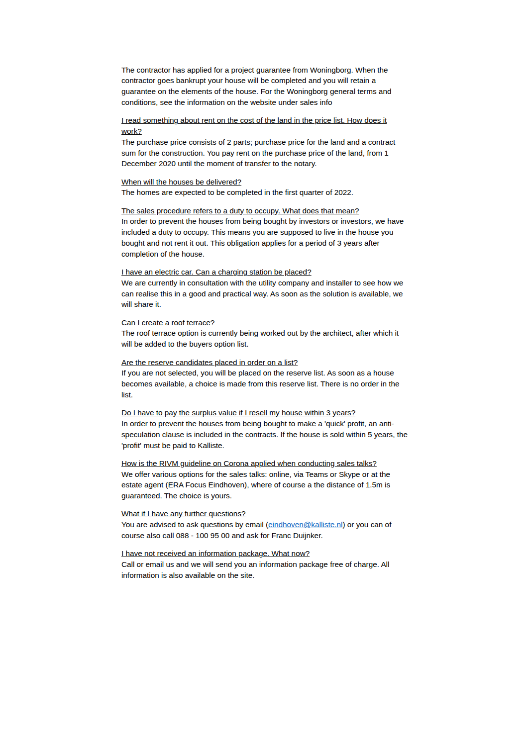The contractor has applied for a project guarantee from Woningborg. When the contractor goes bankrupt your house will be completed and you will retain a guarantee on the elements of the house. For the Woningborg general terms and conditions, see the information on the website under sales info
I read something about rent on the cost of the land in the price list. How does it work?
The purchase price consists of 2 parts; purchase price for the land and a contract sum for the construction. You pay rent on the purchase price of the land, from 1 December 2020 until the moment of transfer to the notary.
When will the houses be delivered?
The homes are expected to be completed in the first quarter of 2022.
The sales procedure refers to a duty to occupy. What does that mean?
In order to prevent the houses from being bought by investors or investors, we have included a duty to occupy. This means you are supposed to live in the house you bought and not rent it out. This obligation applies for a period of 3 years after completion of the house.
I have an electric car. Can a charging station be placed?
We are currently in consultation with the utility company and installer to see how we can realise this in a good and practical way. As soon as the solution is available, we will share it.
Can I create a roof terrace?
The roof terrace option is currently being worked out by the architect, after which it will be added to the buyers option list.
Are the reserve candidates placed in order on a list?
If you are not selected, you will be placed on the reserve list. As soon as a house becomes available, a choice is made from this reserve list. There is no order in the list.
Do I have to pay the surplus value if I resell my house within 3 years?
In order to prevent the houses from being bought to make a 'quick' profit, an anti-speculation clause is included in the contracts. If the house is sold within 5 years, the 'profit' must be paid to Kalliste.
How is the RIVM guideline on Corona applied when conducting sales talks?
We offer various options for the sales talks: online, via Teams or Skype or at the estate agent (ERA Focus Eindhoven), where of course a the distance of 1.5m is guaranteed. The choice is yours.
What if I have any further questions?
You are advised to ask questions by email (eindhoven@kalliste.nl) or you can of course also call 088 - 100 95 00 and ask for Franc Duijnker.
I have not received an information package. What now?
Call or email us and we will send you an information package free of charge. All information is also available on the site.